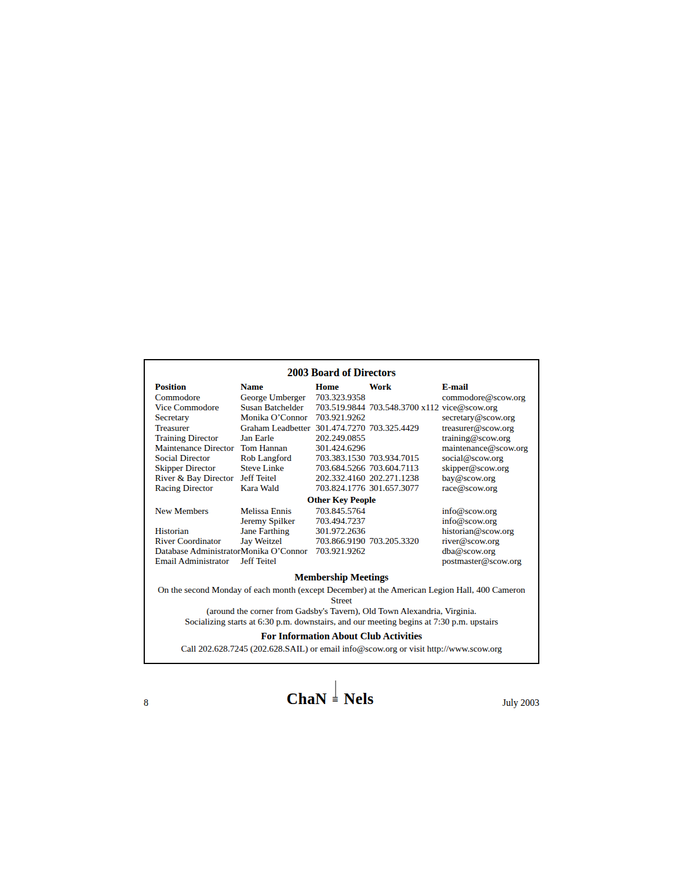2003 Board of Directors
| Position | Name | Home | Work | E-mail |
| --- | --- | --- | --- | --- |
| Commodore | George Umberger | 703.323.9358 | | commodore@scow.org |
| Vice Commodore | Susan Batchelder | 703.519.9844 | 703.548.3700 x112 | vice@scow.org |
| Secretary | Monika O’Connor | 703.921.9262 | | secretary@scow.org |
| Treasurer | Graham Leadbetter | 301.474.7270 | 703.325.4429 | treasurer@scow.org |
| Training Director | Jan Earle | 202.249.0855 | | training@scow.org |
| Maintenance Director | Tom Hannan | 301.424.6296 | | maintenance@scow.org |
| Social Director | Rob Langford | 703.383.1530 | 703.934.7015 | social@scow.org |
| Skipper Director | Steve Linke | 703.684.5266 | 703.604.7113 | skipper@scow.org |
| River & Bay Director | Jeff Teitel | 202.332.4160 | 202.271.1238 | bay@scow.org |
| Racing Director | Kara Wald | 703.824.1776 | 301.657.3077 | race@scow.org |
| Other Key People |
| New Members | Melissa Ennis | 703.845.5764 | | info@scow.org |
| | Jeremy Spilker | 703.494.7237 | | info@scow.org |
| Historian | Jane Farthing | 301.972.2636 | | historian@scow.org |
| River Coordinator | Jay Weitzel | 703.866.9190 | 703.205.3320 | river@scow.org |
| Database Administrator | Monika O’Connor | 703.921.9262 | | dba@scow.org |
| Email Administrator | Jeff Teitel | | | postmaster@scow.org |
Membership Meetings
On the second Monday of each month (except December) at the American Legion Hall, 400 Cameron Street
(around the corner from Gadsby's Tavern), Old Town Alexandria, Virginia.
Socializing starts at 6:30 p.m. downstairs, and our meeting begins at 7:30 p.m. upstairs
For Information About Club Activities
Call 202.628.7245 (202.628.SAIL) or email info@scow.org or visit http://www.scow.org
8
ChaN Nels
July 2003